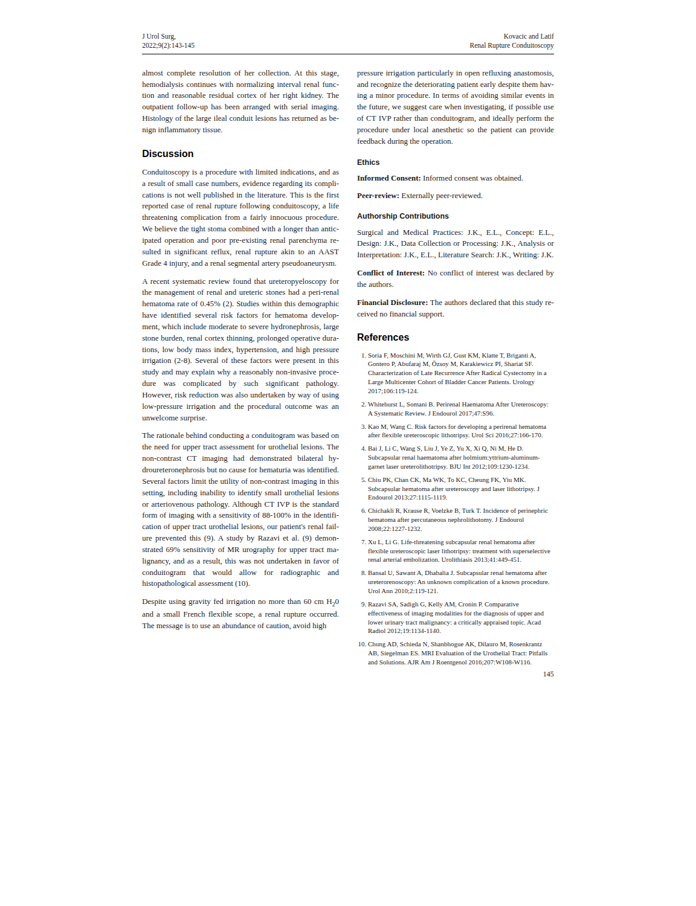J Urol Surg,
2022;9(2):143-145
Kovacic and Latif
Renal Rupture Conduitoscopy
almost complete resolution of her collection. At this stage, hemodialysis continues with normalizing interval renal function and reasonable residual cortex of her right kidney. The outpatient follow-up has been arranged with serial imaging. Histology of the large ileal conduit lesions has returned as benign inflammatory tissue.
Discussion
Conduitoscopy is a procedure with limited indications, and as a result of small case numbers, evidence regarding its complications is not well published in the literature. This is the first reported case of renal rupture following conduitoscopy, a life threatening complication from a fairly innocuous procedure. We believe the tight stoma combined with a longer than anticipated operation and poor pre-existing renal parenchyma resulted in significant reflux, renal rupture akin to an AAST Grade 4 injury, and a renal segmental artery pseudoaneurysm.
A recent systematic review found that ureteropyeloscopy for the management of renal and ureteric stones had a peri-renal hematoma rate of 0.45% (2). Studies within this demographic have identified several risk factors for hematoma development, which include moderate to severe hydronephrosis, large stone burden, renal cortex thinning, prolonged operative durations, low body mass index, hypertension, and high pressure irrigation (2-8). Several of these factors were present in this study and may explain why a reasonably non-invasive procedure was complicated by such significant pathology. However, risk reduction was also undertaken by way of using low-pressure irrigation and the procedural outcome was an unwelcome surprise.
The rationale behind conducting a conduitogram was based on the need for upper tract assessment for urothelial lesions. The non-contrast CT imaging had demonstrated bilateral hydroureteronephrosis but no cause for hematuria was identified. Several factors limit the utility of non-contrast imaging in this setting, including inability to identify small urothelial lesions or arteriovenous pathology. Although CT IVP is the standard form of imaging with a sensitivity of 88-100% in the identification of upper tract urothelial lesions, our patient's renal failure prevented this (9). A study by Razavi et al. (9) demonstrated 69% sensitivity of MR urography for upper tract malignancy, and as a result, this was not undertaken in favor of conduitogram that would allow for radiographic and histopathological assessment (10).
Despite using gravity fed irrigation no more than 60 cm H20 and a small French flexible scope, a renal rupture occurred. The message is to use an abundance of caution, avoid high
pressure irrigation particularly in open refluxing anastomosis, and recognize the deteriorating patient early despite them having a minor procedure. In terms of avoiding similar events in the future, we suggest care when investigating, if possible use of CT IVP rather than conduitogram, and ideally perform the procedure under local anesthetic so the patient can provide feedback during the operation.
Ethics
Informed Consent: Informed consent was obtained.
Peer-review: Externally peer-reviewed.
Authorship Contributions
Surgical and Medical Practices: J.K., E.L., Concept: E.L., Design: J.K., Data Collection or Processing: J.K., Analysis or Interpretation: J.K., E.L., Literature Search: J.K., Writing: J.K.
Conflict of Interest: No conflict of interest was declared by the authors.
Financial Disclosure: The authors declared that this study received no financial support.
References
Soria F, Moschini M, Wirth GJ, Gust KM, Klatte T, Briganti A, Gontero P, Abufaraj M, Özsoy M, Karakiewicz PI, Shariat SF. Characterization of Late Recurrence After Radical Cystectomy in a Large Multicenter Cohort of Bladder Cancer Patients. Urology 2017;106:119-124.
Whitehurst L, Somani B. Perirenal Haematoma After Ureteroscopy: A Systematic Review. J Endourol 2017;47:S96.
Kao M, Wang C. Risk factors for developing a perirenal hematoma after flexible ureteroscopic lithotripsy. Urol Sci 2016;27:166-170.
Bai J, Li C, Wang S, Liu J, Ye Z, Yu X, Xi Q, Ni M, He D. Subcapsular renal haematoma after holmium:yttrium-aluminum-garnet laser ureterolithotripsy. BJU Int 2012;109:1230-1234.
Chiu PK, Chan CK, Ma WK, To KC, Cheung FK, Yiu MK. Subcapsular hematoma after ureteroscopy and laser lithotripsy. J Endourol 2013;27:1115-1119.
Chichakli R, Krause R, Voelzke B, Turk T. Incidence of perinephric hematoma after percutaneous nephrolithotomy. J Endourol 2008;22:1227-1232.
Xu L, Li G. Life-threatening subcapsular renal hematoma after flexible ureteroscopic laser lithotripsy: treatment with superselective renal arterial embolization. Urolithiasis 2013;41:449-451.
Bansal U, Sawant A, Dhabalia J. Subcapsular renal hematoma after ureterorenoscopy: An unknown complication of a known procedure. Urol Ann 2010;2:119-121.
Razavi SA, Sadigh G, Kelly AM, Cronin P. Comparative effectiveness of imaging modalities for the diagnosis of upper and lower urinary tract malignancy: a critically appraised topic. Acad Radiol 2012;19:1134-1140.
Chung AD, Schieda N, Shanbhogue AK, Dilauro M, Rosenkrantz AB, Siegelman ES. MRI Evaluation of the Urothelial Tract: Pitfalls and Solutions. AJR Am J Roentgenol 2016;207:W108-W116.
145